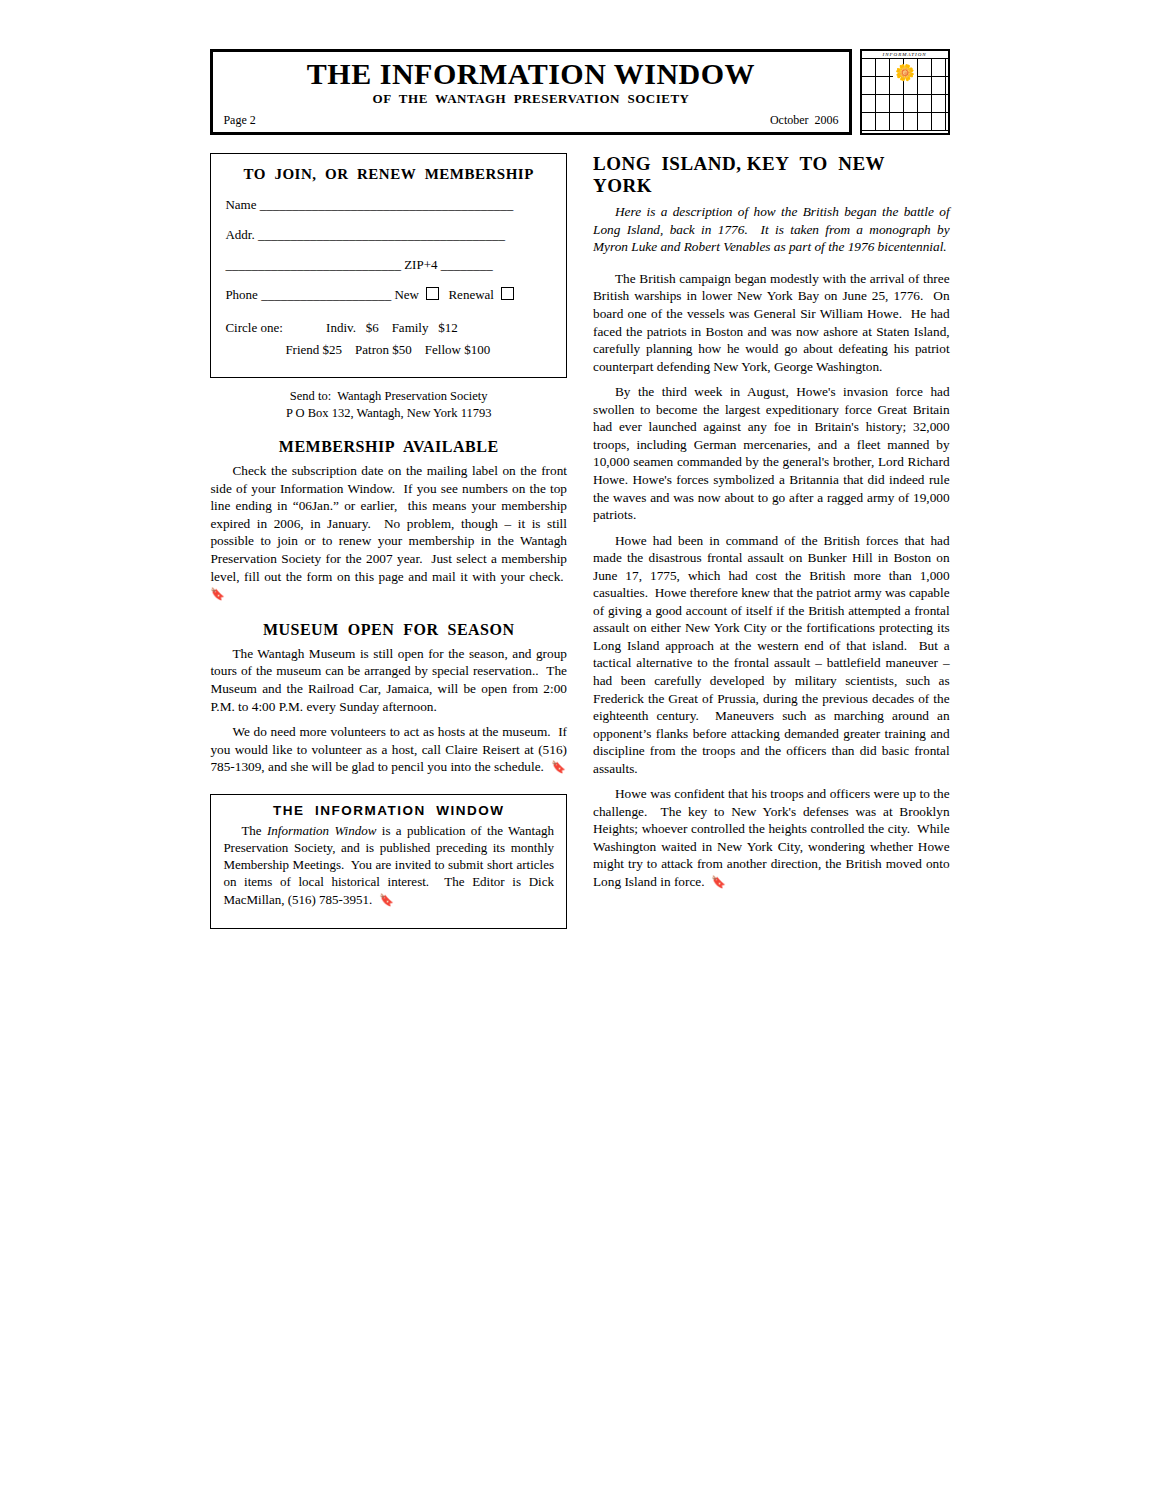THE INFORMATION WINDOW
OF THE WANTAGH PRESERVATION SOCIETY
Page 2 October 2006
INFORMATION
🌼
TO JOIN, OR RENEW MEMBERSHIP
Name _______________________________________
Addr. ______________________________________
___________________________ ZIP+4 ________
Phone ____________________ New Renewal
Circle one: Indiv. $6 Family $12
Friend $25 Patron $50 Fellow $100
Send to: Wantagh Preservation Society
P O Box 132, Wantagh, New York 11793
MEMBERSHIP AVAILABLE
Check the subscription date on the mailing label on the front side of your Information Window. If you see numbers on the top line ending in “06Jan.” or earlier, this means your membership expired in 2006, in January. No problem, though – it is still possible to join or to renew your membership in the Wantagh Preservation Society for the 2007 year. Just select a membership level, fill out the form on this page and mail it with your check. 🔖
MUSEUM OPEN FOR SEASON
The Wantagh Museum is still open for the season, and group tours of the museum can be arranged by special reservation.. The Museum and the Railroad Car, Jamaica, will be open from 2:00 P.M. to 4:00 P.M. every Sunday afternoon.
We do need more volunteers to act as hosts at the museum. If you would like to volunteer as a host, call Claire Reisert at (516) 785-1309, and she will be glad to pencil you into the schedule. 🔖
THE INFORMATION WINDOW
The Information Window is a publication of the Wantagh Preservation Society, and is published preceding its monthly Membership Meetings. You are invited to submit short articles on items of local historical interest. The Editor is Dick MacMillan, (516) 785-3951. 🔖
LONG ISLAND, KEY TO NEW YORK
Here is a description of how the British began the battle of Long Island, back in 1776. It is taken from a monograph by Myron Luke and Robert Venables as part of the 1976 bicentennial.
The British campaign began modestly with the arrival of three British warships in lower New York Bay on June 25, 1776. On board one of the vessels was General Sir William Howe. He had faced the patriots in Boston and was now ashore at Staten Island, carefully planning how he would go about defeating his patriot counterpart defending New York, George Washington.
By the third week in August, Howe's invasion force had swollen to become the largest expeditionary force Great Britain had ever launched against any foe in Britain's history; 32,000 troops, including German mercenaries, and a fleet manned by 10,000 seamen commanded by the general's brother, Lord Richard Howe. Howe's forces symbolized a Britannia that did indeed rule the waves and was now about to go after a ragged army of 19,000 patriots.
Howe had been in command of the British forces that had made the disastrous frontal assault on Bunker Hill in Boston on June 17, 1775, which had cost the British more than 1,000 casualties. Howe therefore knew that the patriot army was capable of giving a good account of itself if the British attempted a frontal assault on either New York City or the fortifications protecting its Long Island approach at the western end of that island. But a tactical alternative to the frontal assault – battlefield maneuver – had been carefully developed by military scientists, such as Frederick the Great of Prussia, during the previous decades of the eighteenth century. Maneuvers such as marching around an opponent’s flanks before attacking demanded greater training and discipline from the troops and the officers than did basic frontal assaults.
Howe was confident that his troops and officers were up to the challenge. The key to New York's defenses was at Brooklyn Heights; whoever controlled the heights controlled the city. While Washington waited in New York City, wondering whether Howe might try to attack from another direction, the British moved onto Long Island in force. 🔖